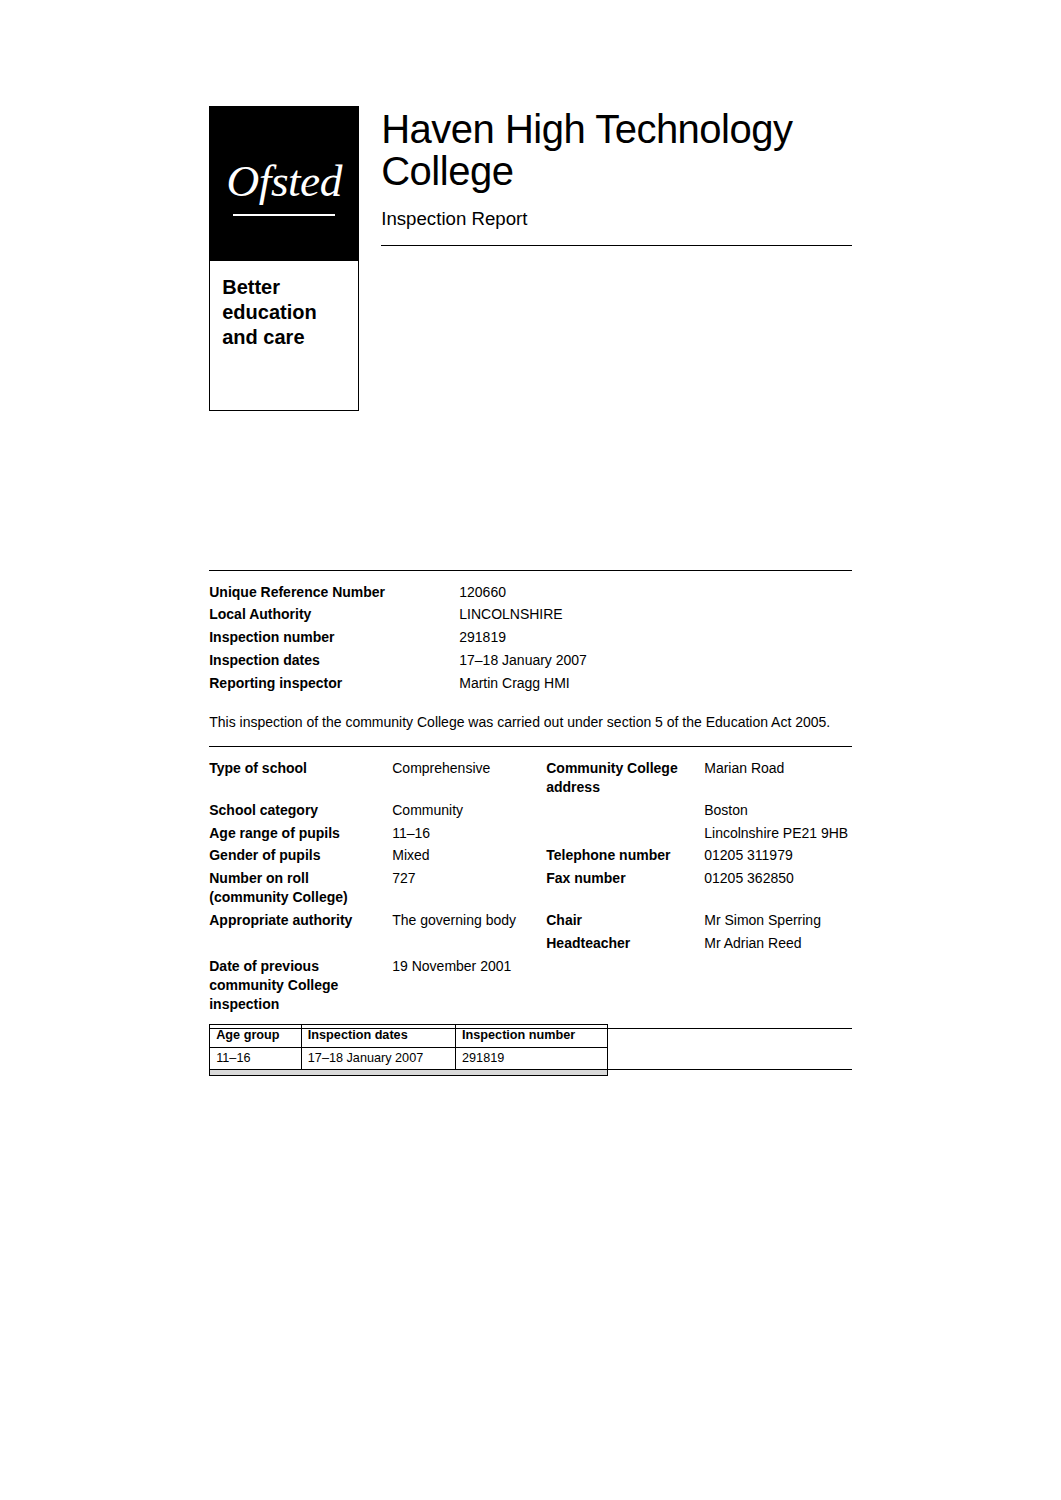Ofsted
Better
education
and care
Haven High Technology College
Inspection Report
| Unique Reference Number | 120660 |
| Local Authority | LINCOLNSHIRE |
| Inspection number | 291819 |
| Inspection dates | 17–18 January 2007 |
| Reporting inspector | Martin Cragg HMI |
This inspection of the community College was carried out under section 5 of the Education Act 2005.
| Type of school | Comprehensive | Community College address | Marian Road |
| School category | Community | | Boston |
| Age range of pupils | 11–16 | | Lincolnshire PE21 9HB |
| Gender of pupils | Mixed | Telephone number | 01205 311979 |
| Number on roll (community College) | 727 | Fax number | 01205 362850 |
| Appropriate authority | The governing body | Chair | Mr Simon Sperring |
| | | Headteacher | Mr Adrian Reed |
| Date of previous community College inspection | 19 November 2001 | | |
| Age group | Inspection dates | Inspection number |
| --- | --- | --- |
| 11–16 | 17–18 January 2007 | 291819 |